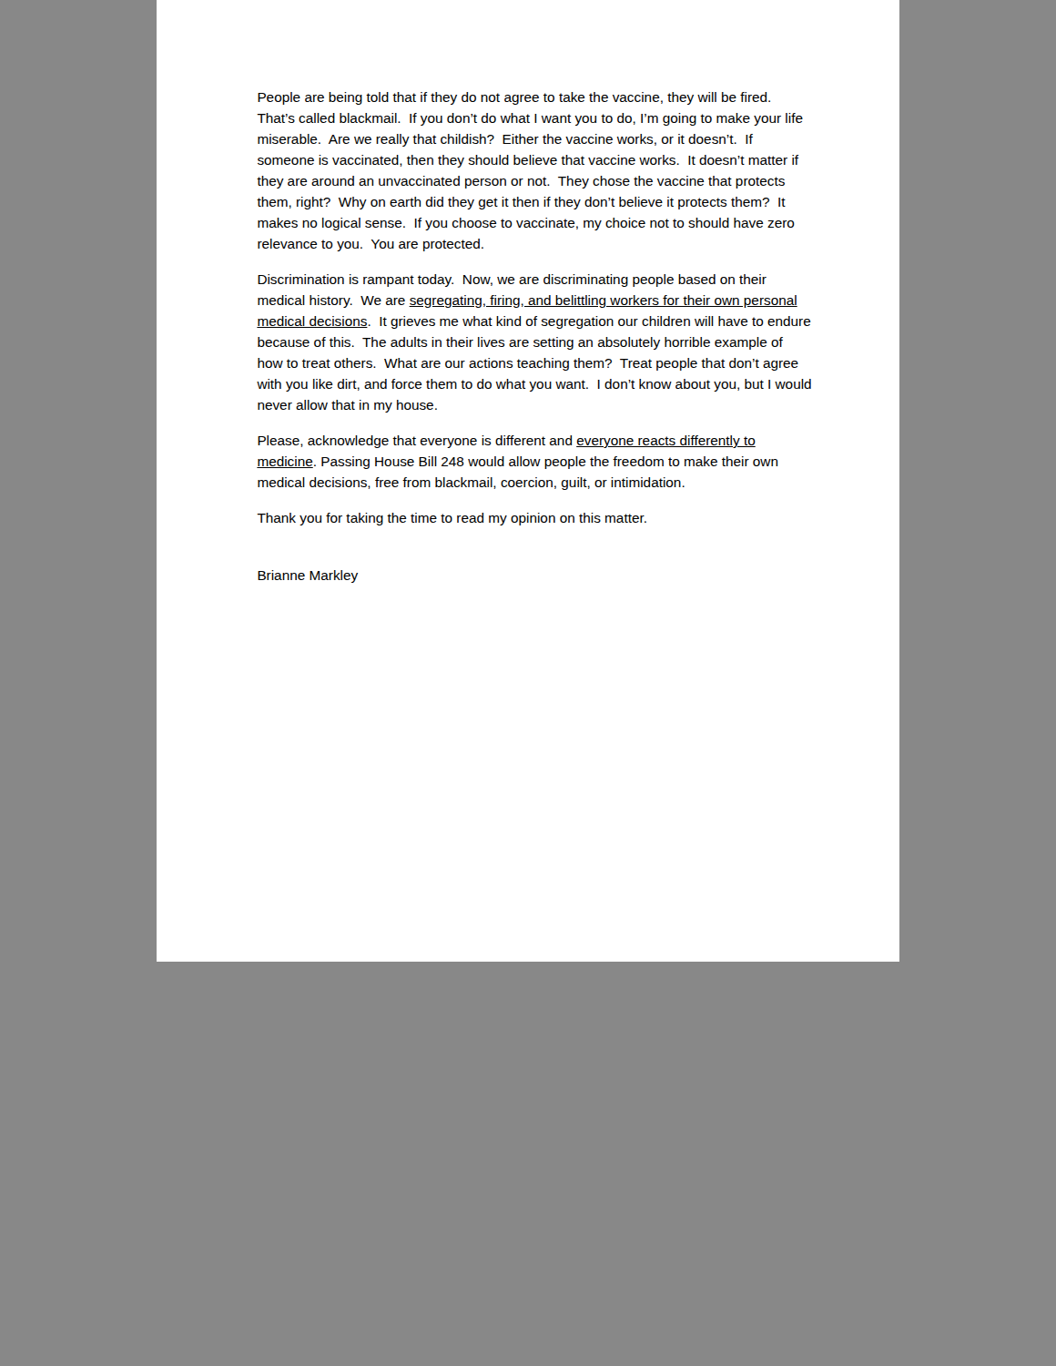People are being told that if they do not agree to take the vaccine, they will be fired. That’s called blackmail. If you don’t do what I want you to do, I’m going to make your life miserable. Are we really that childish? Either the vaccine works, or it doesn’t. If someone is vaccinated, then they should believe that vaccine works. It doesn’t matter if they are around an unvaccinated person or not. They chose the vaccine that protects them, right? Why on earth did they get it then if they don’t believe it protects them? It makes no logical sense. If you choose to vaccinate, my choice not to should have zero relevance to you. You are protected.
Discrimination is rampant today. Now, we are discriminating people based on their medical history. We are segregating, firing, and belittling workers for their own personal medical decisions. It grieves me what kind of segregation our children will have to endure because of this. The adults in their lives are setting an absolutely horrible example of how to treat others. What are our actions teaching them? Treat people that don’t agree with you like dirt, and force them to do what you want. I don’t know about you, but I would never allow that in my house.
Please, acknowledge that everyone is different and everyone reacts differently to medicine. Passing House Bill 248 would allow people the freedom to make their own medical decisions, free from blackmail, coercion, guilt, or intimidation.
Thank you for taking the time to read my opinion on this matter.
Brianne Markley